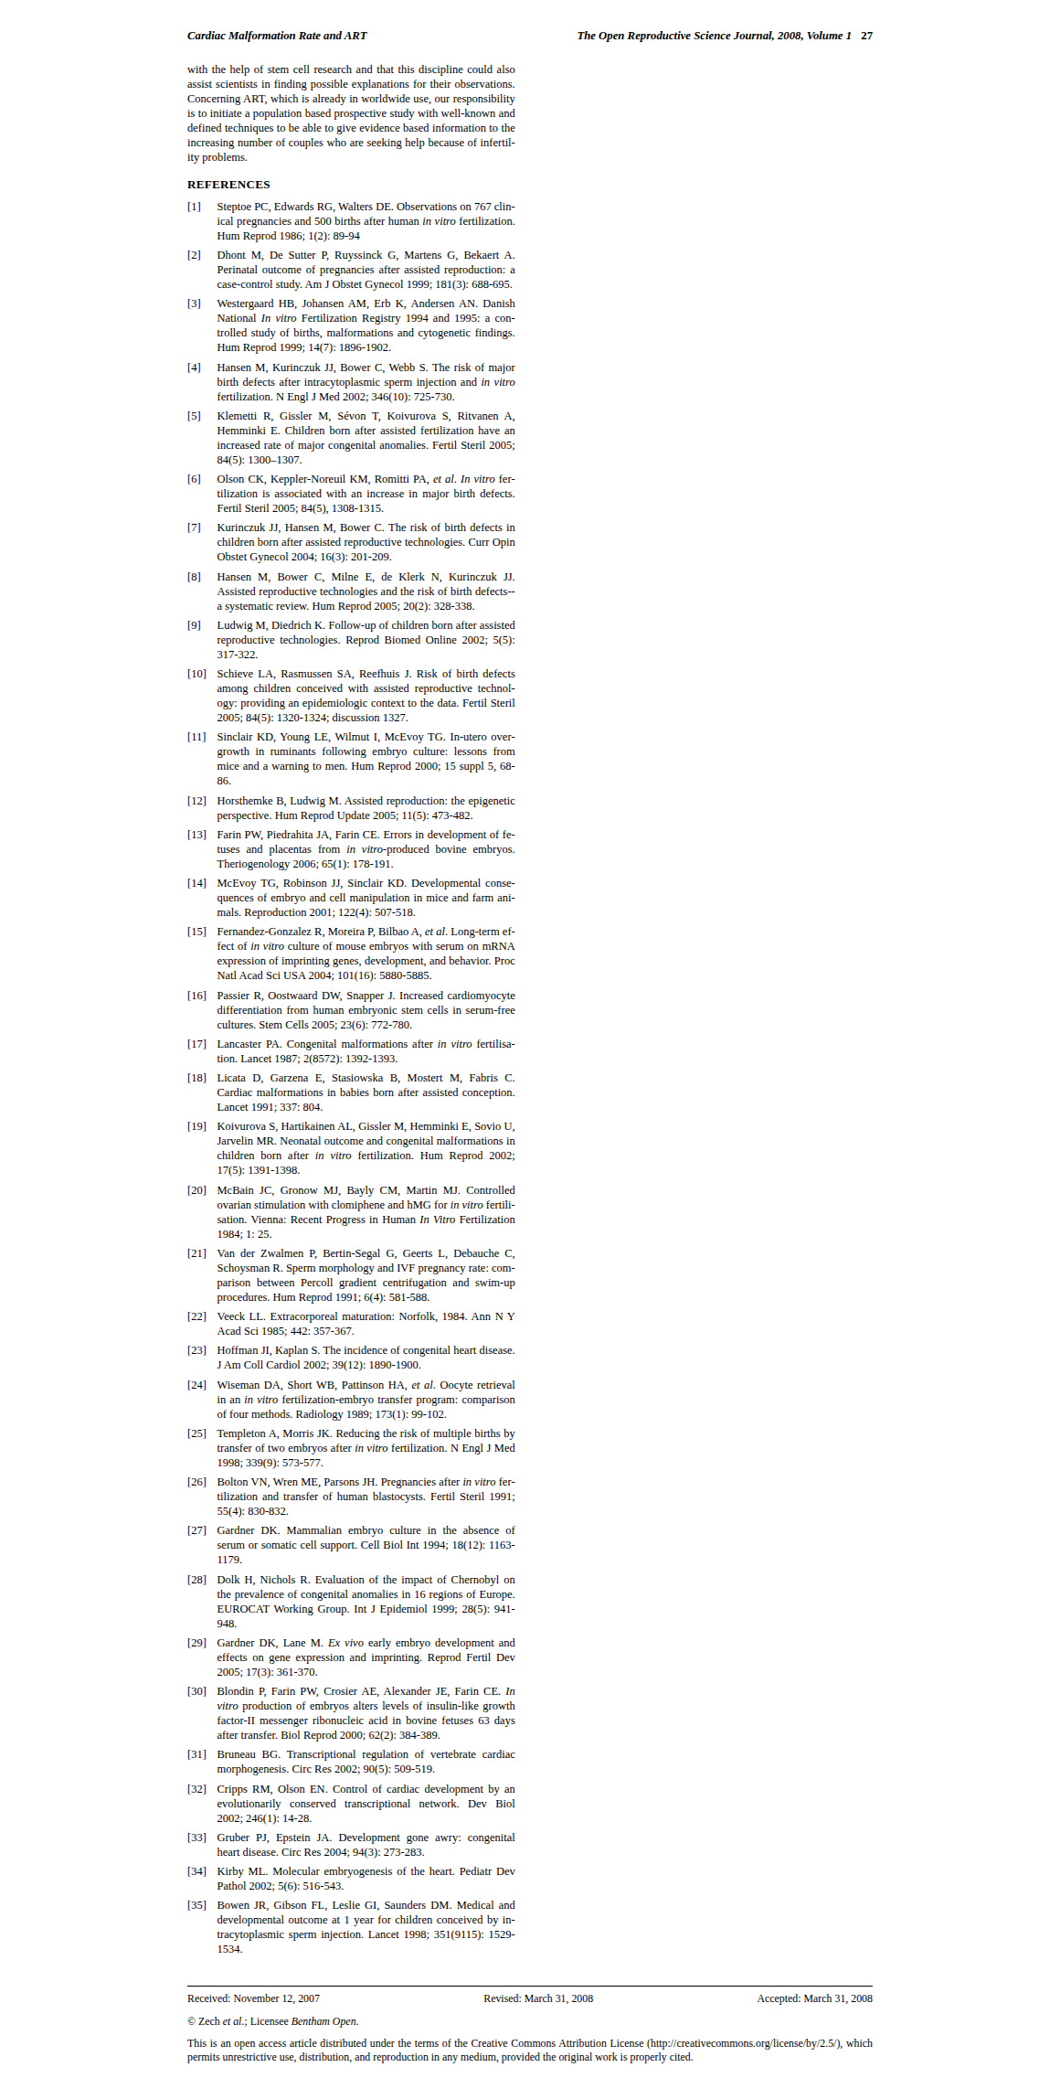Cardiac Malformation Rate and ART
The Open Reproductive Science Journal, 2008, Volume 127
with the help of stem cell research and that this discipline could also assist scientists in finding possible explanations for their observations. Concerning ART, which is already in worldwide use, our responsibility is to initiate a population based prospective study with well-known and defined techniques to be able to give evidence based information to the increasing number of couples who are seeking help because of infertility problems.
REFERENCES
[1] Steptoe PC, Edwards RG, Walters DE. Observations on 767 clinical pregnancies and 500 births after human in vitro fertilization. Hum Reprod 1986; 1(2): 89-94
[2] Dhont M, De Sutter P, Ruyssinck G, Martens G, Bekaert A. Perinatal outcome of pregnancies after assisted reproduction: a case-control study. Am J Obstet Gynecol 1999; 181(3): 688-695.
[3] Westergaard HB, Johansen AM, Erb K, Andersen AN. Danish National In vitro Fertilization Registry 1994 and 1995: a controlled study of births, malformations and cytogenetic findings. Hum Reprod 1999; 14(7): 1896-1902.
[4] Hansen M, Kurinczuk JJ, Bower C, Webb S. The risk of major birth defects after intracytoplasmic sperm injection and in vitro fertilization. N Engl J Med 2002; 346(10): 725-730.
[5] Klemetti R, Gissler M, Sévon T, Koivurova S, Ritvanen A, Hemminki E. Children born after assisted fertilization have an increased rate of major congenital anomalies. Fertil Steril 2005; 84(5): 1300–1307.
[6] Olson CK, Keppler-Noreuil KM, Romitti PA, et al. In vitro fertilization is associated with an increase in major birth defects. Fertil Steril 2005; 84(5), 1308-1315.
[7] Kurinczuk JJ, Hansen M, Bower C. The risk of birth defects in children born after assisted reproductive technologies. Curr Opin Obstet Gynecol 2004; 16(3): 201-209.
[8] Hansen M, Bower C, Milne E, de Klerk N, Kurinczuk JJ. Assisted reproductive technologies and the risk of birth defects--a systematic review. Hum Reprod 2005; 20(2): 328-338.
[9] Ludwig M, Diedrich K. Follow-up of children born after assisted reproductive technologies. Reprod Biomed Online 2002; 5(5): 317-322.
[10] Schieve LA, Rasmussen SA, Reefhuis J. Risk of birth defects among children conceived with assisted reproductive technology: providing an epidemiologic context to the data. Fertil Steril 2005; 84(5): 1320-1324; discussion 1327.
[11] Sinclair KD, Young LE, Wilmut I, McEvoy TG. In-utero overgrowth in ruminants following embryo culture: lessons from mice and a warning to men. Hum Reprod 2000; 15 suppl 5, 68-86.
[12] Horsthemke B, Ludwig M. Assisted reproduction: the epigenetic perspective. Hum Reprod Update 2005; 11(5): 473-482.
[13] Farin PW, Piedrahita JA, Farin CE. Errors in development of fetuses and placentas from in vitro-produced bovine embryos. Theriogenology 2006; 65(1): 178-191.
[14] McEvoy TG, Robinson JJ, Sinclair KD. Developmental consequences of embryo and cell manipulation in mice and farm animals. Reproduction 2001; 122(4): 507-518.
[15] Fernandez-Gonzalez R, Moreira P, Bilbao A, et al. Long-term effect of in vitro culture of mouse embryos with serum on mRNA expression of imprinting genes, development, and behavior. Proc Natl Acad Sci USA 2004; 101(16): 5880-5885.
[16] Passier R, Oostwaard DW, Snapper J. Increased cardiomyocyte differentiation from human embryonic stem cells in serum-free cultures. Stem Cells 2005; 23(6): 772-780.
[17] Lancaster PA. Congenital malformations after in vitro fertilisation. Lancet 1987; 2(8572): 1392-1393.
[18] Licata D, Garzena E, Stasiowska B, Mostert M, Fabris C. Cardiac malformations in babies born after assisted conception. Lancet 1991; 337: 804.
[19] Koivurova S, Hartikainen AL, Gissler M, Hemminki E, Sovio U, Jarvelin MR. Neonatal outcome and congenital malformations in children born after in vitro fertilization. Hum Reprod 2002; 17(5): 1391-1398.
[20] McBain JC, Gronow MJ, Bayly CM, Martin MJ. Controlled ovarian stimulation with clomiphene and hMG for in vitro fertilisation. Vienna: Recent Progress in Human In Vitro Fertilization 1984; 1: 25.
[21] Van der Zwalmen P, Bertin-Segal G, Geerts L, Debauche C, Schoysman R. Sperm morphology and IVF pregnancy rate: comparison between Percoll gradient centrifugation and swim-up procedures. Hum Reprod 1991; 6(4): 581-588.
[22] Veeck LL. Extracorporeal maturation: Norfolk, 1984. Ann N Y Acad Sci 1985; 442: 357-367.
[23] Hoffman JI, Kaplan S. The incidence of congenital heart disease. J Am Coll Cardiol 2002; 39(12): 1890-1900.
[24] Wiseman DA, Short WB, Pattinson HA, et al. Oocyte retrieval in an in vitro fertilization-embryo transfer program: comparison of four methods. Radiology 1989; 173(1): 99-102.
[25] Templeton A, Morris JK. Reducing the risk of multiple births by transfer of two embryos after in vitro fertilization. N Engl J Med 1998; 339(9): 573-577.
[26] Bolton VN, Wren ME, Parsons JH. Pregnancies after in vitro fertilization and transfer of human blastocysts. Fertil Steril 1991; 55(4): 830-832.
[27] Gardner DK. Mammalian embryo culture in the absence of serum or somatic cell support. Cell Biol Int 1994; 18(12): 1163-1179.
[28] Dolk H, Nichols R. Evaluation of the impact of Chernobyl on the prevalence of congenital anomalies in 16 regions of Europe. EUROCAT Working Group. Int J Epidemiol 1999; 28(5): 941-948.
[29] Gardner DK, Lane M. Ex vivo early embryo development and effects on gene expression and imprinting. Reprod Fertil Dev 2005; 17(3): 361-370.
[30] Blondin P, Farin PW, Crosier AE, Alexander JE, Farin CE. In vitro production of embryos alters levels of insulin-like growth factor-II messenger ribonucleic acid in bovine fetuses 63 days after transfer. Biol Reprod 2000; 62(2): 384-389.
[31] Bruneau BG. Transcriptional regulation of vertebrate cardiac morphogenesis. Circ Res 2002; 90(5): 509-519.
[32] Cripps RM, Olson EN. Control of cardiac development by an evolutionarily conserved transcriptional network. Dev Biol 2002; 246(1): 14-28.
[33] Gruber PJ, Epstein JA. Development gone awry: congenital heart disease. Circ Res 2004; 94(3): 273-283.
[34] Kirby ML. Molecular embryogenesis of the heart. Pediatr Dev Pathol 2002; 5(6): 516-543.
[35] Bowen JR, Gibson FL, Leslie GI, Saunders DM. Medical and developmental outcome at 1 year for children conceived by intracytoplasmic sperm injection. Lancet 1998; 351(9115): 1529-1534.
Received: November 12, 2007 Revised: March 31, 2008 Accepted: March 31, 2008
© Zech et al.; Licensee Bentham Open.
This is an open access article distributed under the terms of the Creative Commons Attribution License (http://creativecommons.org/license/by/2.5/), which permits unrestrictive use, distribution, and reproduction in any medium, provided the original work is properly cited.